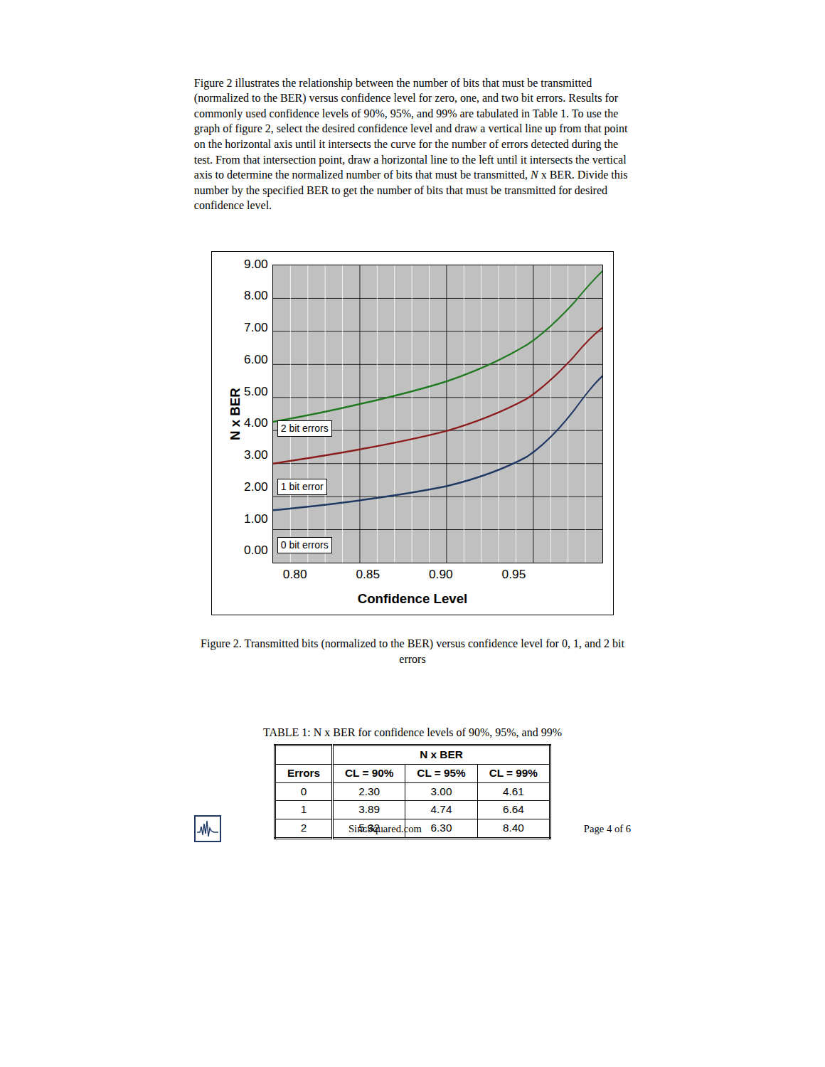Figure 2 illustrates the relationship between the number of bits that must be transmitted (normalized to the BER) versus confidence level for zero, one, and two bit errors. Results for commonly used confidence levels of 90%, 95%, and 99% are tabulated in Table 1. To use the graph of figure 2, select the desired confidence level and draw a vertical line up from that point on the horizontal axis until it intersects the curve for the number of errors detected during the test. From that intersection point, draw a horizontal line to the left until it intersects the vertical axis to determine the normalized number of bits that must be transmitted, N x BER. Divide this number by the specified BER to get the number of bits that must be transmitted for desired confidence level.
N x BER
9.00 8.00 7.00 6.00 5.00 4.00 3.00 2.00 1.00 0.00
2 bit errors
1 bit error
0 bit errors
0.80 0.85 0.90 0.95
Confidence Level
Figure 2. Transmitted bits (normalized to the BER) versus confidence level for 0, 1, and 2 bit errors
TABLE 1: N x BER for confidence levels of 90%, 95%, and 99%
| | N x BER |
| --- | --- |
| Errors | CL = 90% | CL = 95% | CL = 99% |
| 0 | 2.30 | 3.00 | 4.61 |
| 1 | 3.89 | 4.74 | 6.64 |
| 2 | 5.32 | 6.30 | 8.40 |
SincSquared.com Page 4 of 6